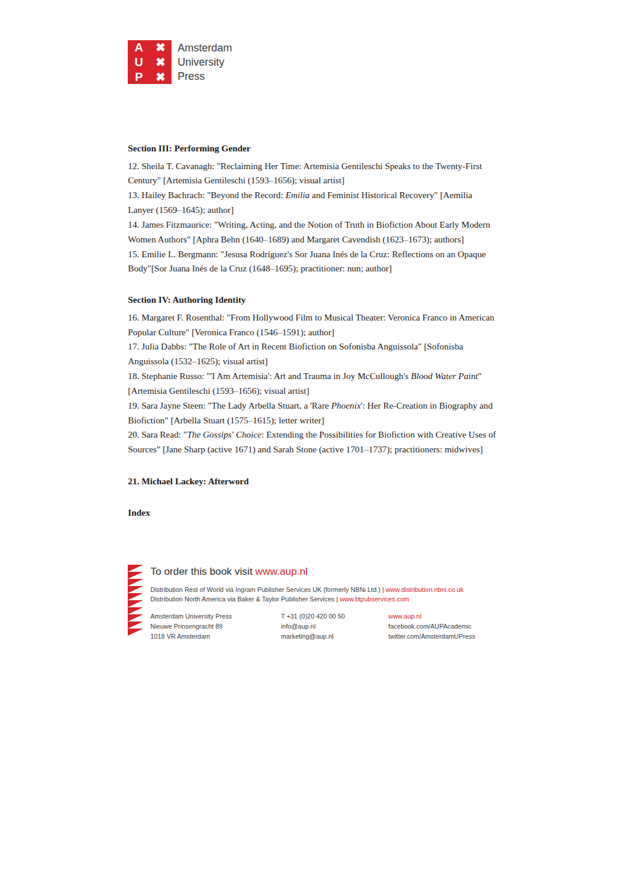A✖ U✖ P✖
Amsterdam
University
Press
Section III: Performing Gender
12. Sheila T. Cavanagh: "Reclaiming Her Time: Artemisia Gentileschi Speaks to the Twenty-First Century" [Artemisia Gentileschi (1593–1656); visual artist]
13. Hailey Bachrach: "Beyond the Record: Emilia and Feminist Historical Recovery" [Aemilia Lanyer (1569–1645); author]
14. James Fitzmaurice: "Writing, Acting, and the Notion of Truth in Biofiction About Early Modern Women Authors" [Aphra Behn (1640–1689) and Margaret Cavendish (1623–1673); authors]
15. Emilie L. Bergmann: "Jesusa Rodríguez's Sor Juana Inés de la Cruz: Reflections on an Opaque Body"[Sor Juana Inés de la Cruz (1648–1695); practitioner: nun; author]
Section IV: Authoring Identity
16. Margaret F. Rosenthal: "From Hollywood Film to Musical Theater: Veronica Franco in American Popular Culture" [Veronica Franco (1546–1591); author]
17. Julia Dabbs: "The Role of Art in Recent Biofiction on Sofonisba Anguissola" [Sofonisba Anguissola (1532–1625); visual artist]
18. Stephanie Russo: "'I Am Artemisia': Art and Trauma in Joy McCullough's Blood Water Paint" [Artemisia Gentileschi (1593–1656); visual artist]
19. Sara Jayne Steen: "The Lady Arbella Stuart, a 'Rare Phoenix': Her Re-Creation in Biography and Biofiction" [Arbella Stuart (1575–1615); letter writer]
20. Sara Read: "The Gossips' Choice: Extending the Possibilities for Biofiction with Creative Uses of Sources" [Jane Sharp (active 1671) and Sarah Stone (active 1701–1737); practitioners: midwives]
21. Michael Lackey: Afterword
Index
To order this book visit www.aup.nl
Distribution Rest of World via Ingram Publisher Services UK (formerly NBNi Ltd.) | www.distribution.nbni.co.uk
Distribution North America via Baker & Taylor Publisher Services | www.btpubservices.com
Amsterdam University Press
Nieuwe Prinsengracht 89
1018 VR Amsterdam
T +31 (0)20 420 00 50
info@aup.nl
marketing@aup.nl
www.aup.nl
facebook.com/AUPAcademic
twitter.com/AmsterdamUPress